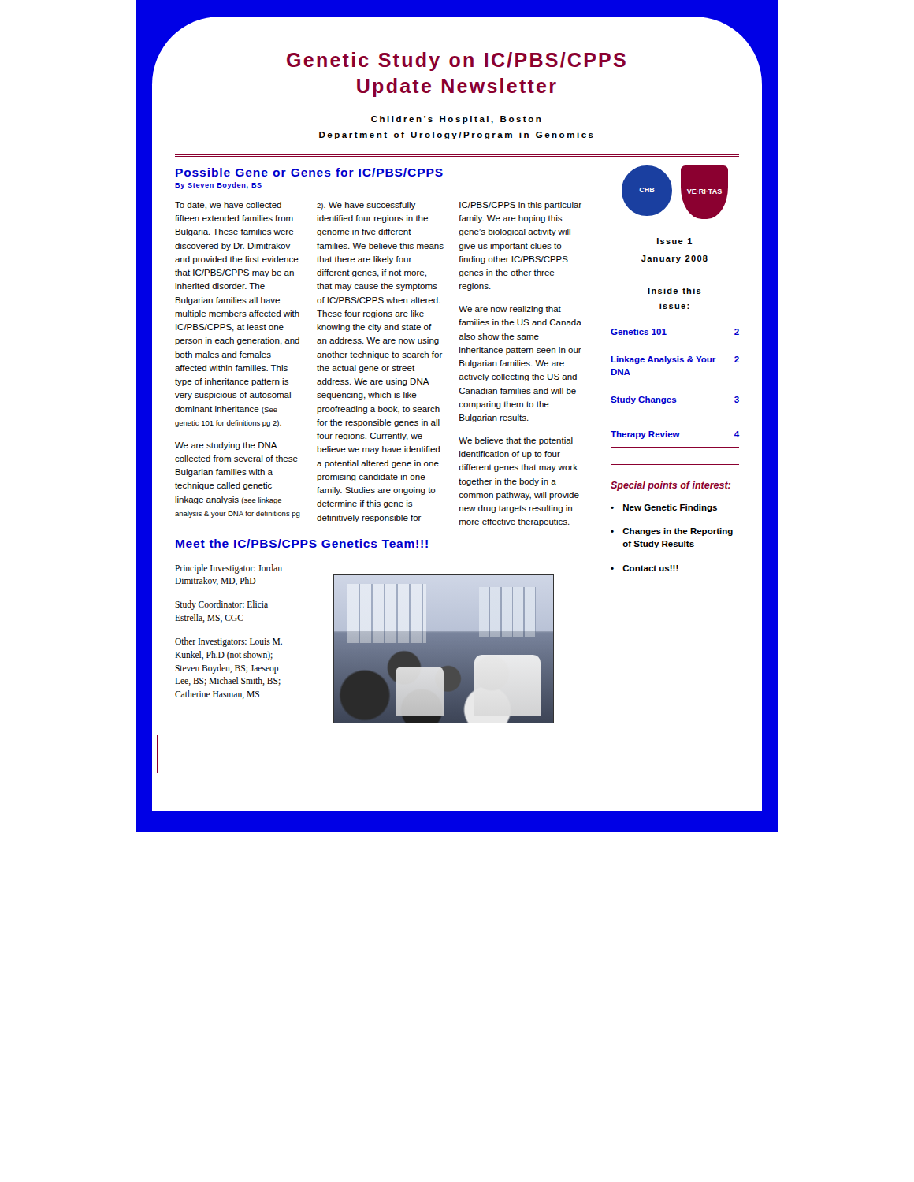Genetic Study on IC/PBS/CPPS
Update Newsletter
Children’s Hospital, Boston
Department of Urology/Program in Genomics
Possible Gene or Genes for IC/PBS/CPPS
By Steven Boyden, BS
To date, we have collected fifteen extended families from Bulgaria. These families were discovered by Dr. Dimitrakov and provided the first evidence that IC/PBS/CPPS may be an inherited disorder. The Bulgarian families all have multiple members affected with IC/PBS/CPPS, at least one person in each generation, and both males and females affected within families. This type of inheritance pattern is very suspicious of autosomal dominant inheritance (See genetic 101 for definitions pg 2).
We are studying the DNA collected from several of these Bulgarian families with a technique called genetic linkage analysis (see linkage analysis & your DNA for definitions pg 2). We have successfully identified four regions in the genome in five different families. We believe this means that there are likely four different genes, if not more, that may cause the symptoms of IC/PBS/CPPS when altered. These four regions are like knowing the city and state of an address. We are now using another technique to search for the actual gene or street address. We are using DNA sequencing, which is like proofreading a book, to search for the responsible genes in all four regions. Currently, we believe we may have identified a potential altered gene in one promising candidate in one family. Studies are ongoing to determine if this gene is definitively responsible for IC/PBS/CPPS in this particular family. We are hoping this gene’s biological activity will give us important clues to finding other IC/PBS/CPPS genes in the other three regions.
We are now realizing that families in the US and Canada also show the same inheritance pattern seen in our Bulgarian families. We are actively collecting the US and Canadian families and will be comparing them to the Bulgarian results.
We believe that the potential identification of up to four different genes that may work together in the body in a common pathway, will provide new drug targets resulting in more effective therapeutics.
Meet the IC/PBS/CPPS Genetics Team!!!
Principle Investigator: Jordan Dimitrakov, MD, PhD
Study Coordinator: Elicia Estrella, MS, CGC
Other Investigators: Louis M. Kunkel, Ph.D (not shown); Steven Boyden, BS; Jaeseop Lee, BS; Michael Smith, BS; Catherine Hasman, MS
IC/PBS/CPPS Genetics Team
CHB
VE·RI·TAS
Issue 1
January 2008
Inside this
issue:
Genetics 1012
Linkage Analysis & Your DNA 2
Study Changes 3
Therapy Review 4
Special points of interest:
New Genetic Findings
Changes in the Reporting of Study Results
Contact us!!!